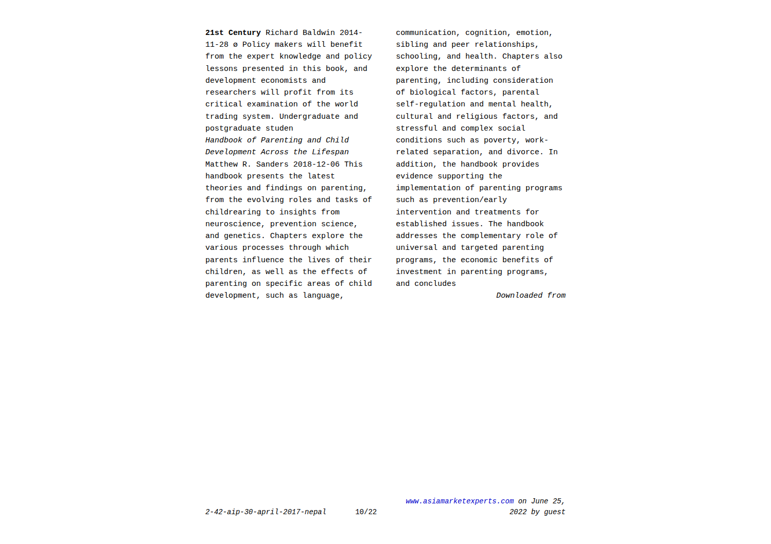21st Century Richard Baldwin 2014-11-28 ø Policy makers will benefit from the expert knowledge and policy lessons presented in this book, and development economists and researchers will profit from its critical examination of the world trading system. Undergraduate and postgraduate studen
Handbook of Parenting and Child Development Across the Lifespan Matthew R. Sanders 2018-12-06 This handbook presents the latest theories and findings on parenting, from the evolving roles and tasks of childrearing to insights from neuroscience, prevention science, and genetics. Chapters explore the various processes through which parents influence the lives of their children, as well as the effects of parenting on specific areas of child development, such as language, communication, cognition, emotion, sibling and peer relationships, schooling, and health. Chapters also explore the determinants of parenting, including consideration of biological factors, parental self-regulation and mental health, cultural and religious factors, and stressful and complex social conditions such as poverty, work-related separation, and divorce. In addition, the handbook provides evidence supporting the implementation of parenting programs such as prevention/early intervention and treatments for established issues. The handbook addresses the complementary role of universal and targeted parenting programs, the economic benefits of investment in parenting programs, and concludes
Downloaded from
2-42-aip-30-april-2017-nepal
10/22
www.asiamarketexperts.com on June 25,
2022 by guest